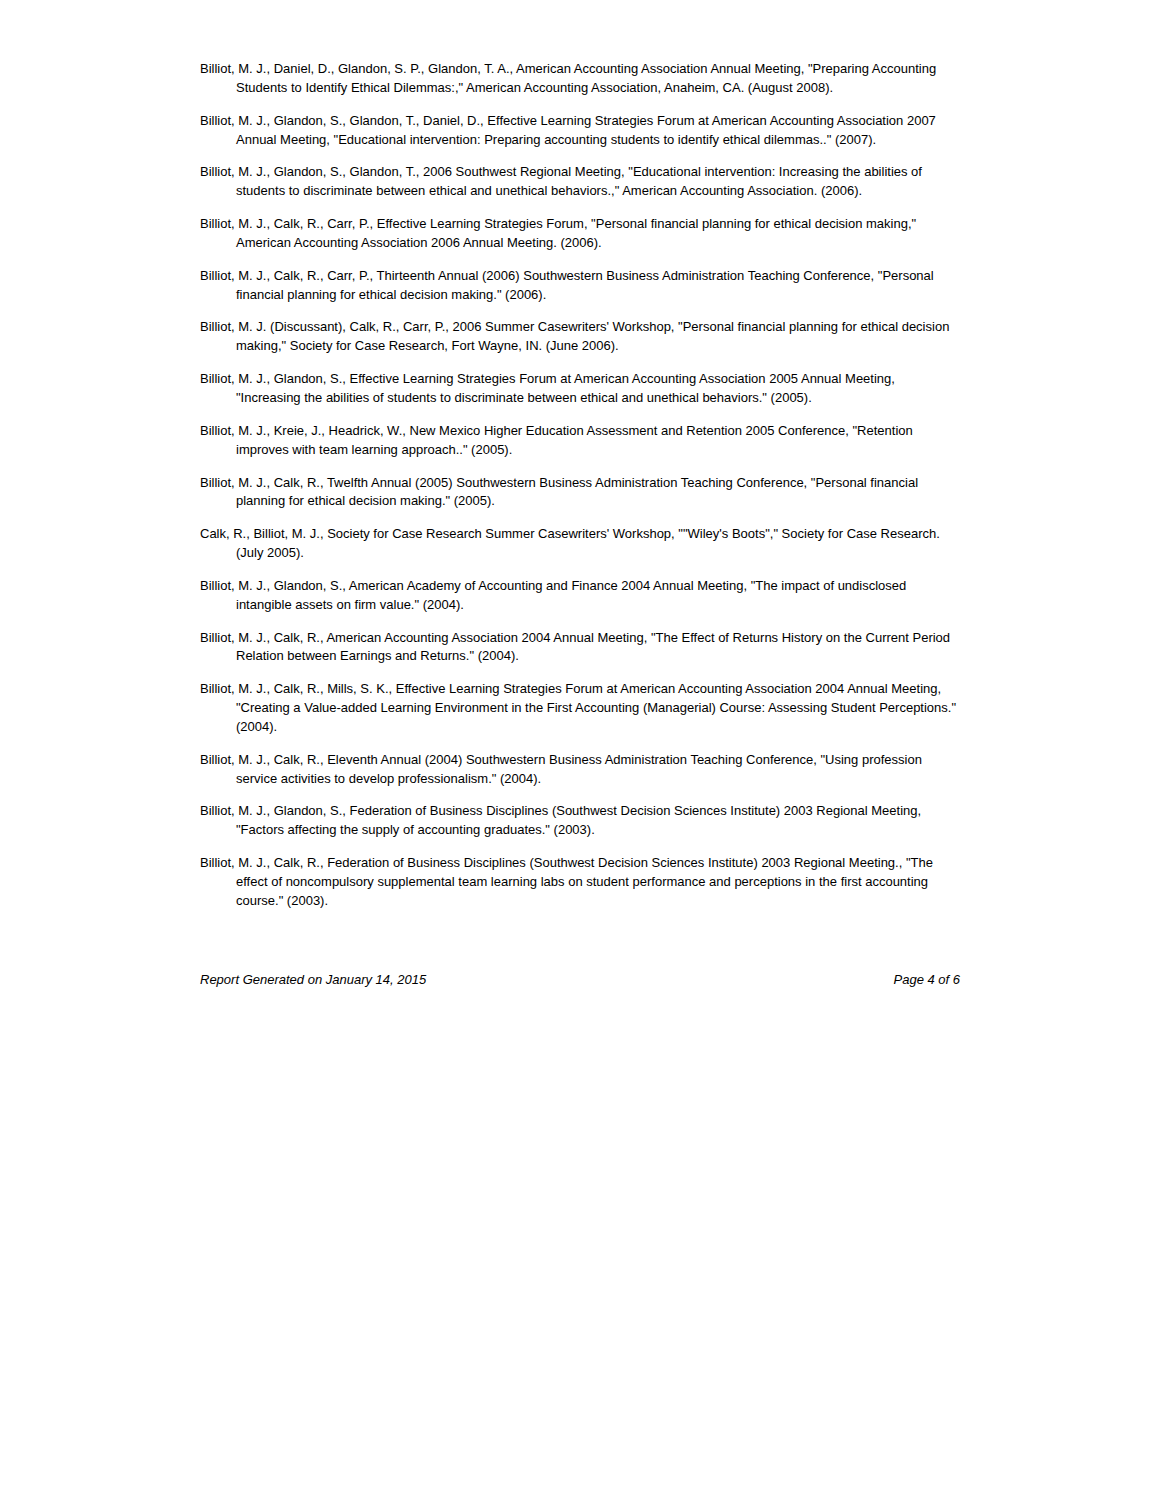Billiot, M. J., Daniel, D., Glandon, S. P., Glandon, T. A., American Accounting Association Annual Meeting, "Preparing Accounting Students to Identify Ethical Dilemmas:," American Accounting Association, Anaheim, CA. (August 2008).
Billiot, M. J., Glandon, S., Glandon, T., Daniel, D., Effective Learning Strategies Forum at American Accounting Association 2007 Annual Meeting, "Educational intervention: Preparing accounting students to identify ethical dilemmas.." (2007).
Billiot, M. J., Glandon, S., Glandon, T., 2006 Southwest Regional Meeting, "Educational intervention: Increasing the abilities of students to discriminate between ethical and unethical behaviors.," American Accounting Association. (2006).
Billiot, M. J., Calk, R., Carr, P., Effective Learning Strategies Forum, "Personal financial planning for ethical decision making," American Accounting Association 2006 Annual Meeting. (2006).
Billiot, M. J., Calk, R., Carr, P., Thirteenth Annual (2006) Southwestern Business Administration Teaching Conference, "Personal financial planning for ethical decision making." (2006).
Billiot, M. J. (Discussant), Calk, R., Carr, P., 2006 Summer Casewriters' Workshop, "Personal financial planning for ethical decision making," Society for Case Research, Fort Wayne, IN. (June 2006).
Billiot, M. J., Glandon, S., Effective Learning Strategies Forum at American Accounting Association 2005 Annual Meeting, "Increasing the abilities of students to discriminate between ethical and unethical behaviors." (2005).
Billiot, M. J., Kreie, J., Headrick, W., New Mexico Higher Education Assessment and Retention 2005 Conference, "Retention improves with team learning approach.." (2005).
Billiot, M. J., Calk, R., Twelfth Annual (2005) Southwestern Business Administration Teaching Conference, "Personal financial planning for ethical decision making." (2005).
Calk, R., Billiot, M. J., Society for Case Research Summer Casewriters' Workshop, ""Wiley's Boots"," Society for Case Research. (July 2005).
Billiot, M. J., Glandon, S., American Academy of Accounting and Finance 2004 Annual Meeting, "The impact of undisclosed intangible assets on firm value." (2004).
Billiot, M. J., Calk, R., American Accounting Association 2004 Annual Meeting, "The Effect of Returns History on the Current Period Relation between Earnings and Returns." (2004).
Billiot, M. J., Calk, R., Mills, S. K., Effective Learning Strategies Forum at American Accounting Association 2004 Annual Meeting, "Creating a Value-added Learning Environment in the First Accounting (Managerial) Course: Assessing Student Perceptions." (2004).
Billiot, M. J., Calk, R., Eleventh Annual (2004) Southwestern Business Administration Teaching Conference, "Using profession service activities to develop professionalism." (2004).
Billiot, M. J., Glandon, S., Federation of Business Disciplines (Southwest Decision Sciences Institute) 2003 Regional Meeting, "Factors affecting the supply of accounting graduates." (2003).
Billiot, M. J., Calk, R., Federation of Business Disciplines (Southwest Decision Sciences Institute) 2003 Regional Meeting., "The effect of noncompulsory supplemental team learning labs on student performance and perceptions in the first accounting course." (2003).
Report Generated on January 14, 2015 Page 4 of 6